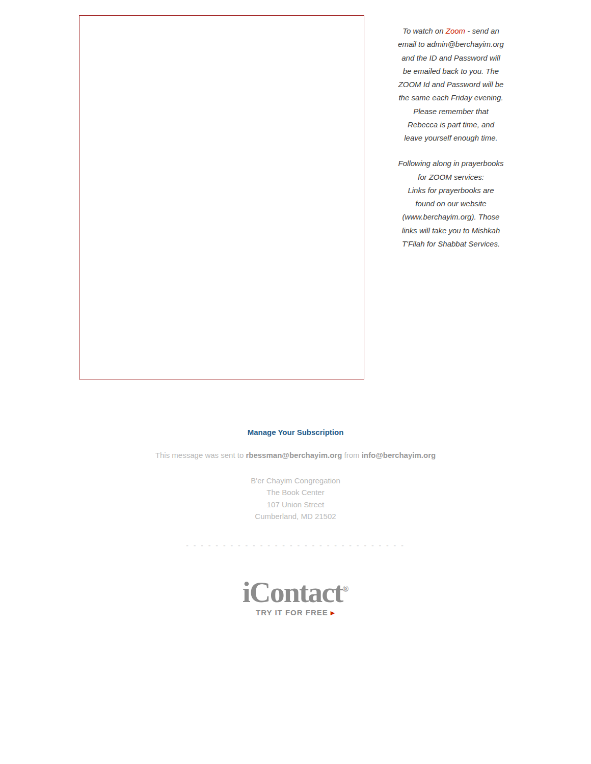To watch on Zoom - send an email to admin@berchayim.org and the ID and Password will be emailed back to you. The ZOOM Id and Password will be the same each Friday evening. Please remember that Rebecca is part time, and leave yourself enough time.
Following along in prayerbooks for ZOOM services:
Links for prayerbooks are found on our website (www.berchayim.org). Those links will take you to Mishkah T'Filah for Shabbat Services.
Manage Your Subscription
This message was sent to rbessman@berchayim.org from info@berchayim.org
B'er Chayim Congregation
The Book Center
107 Union Street
Cumberland, MD 21502
- - - - - - - - - - - - - - - - - - - - - - - - - - - - - -
iContact®
TRY IT FOR FREE ▸